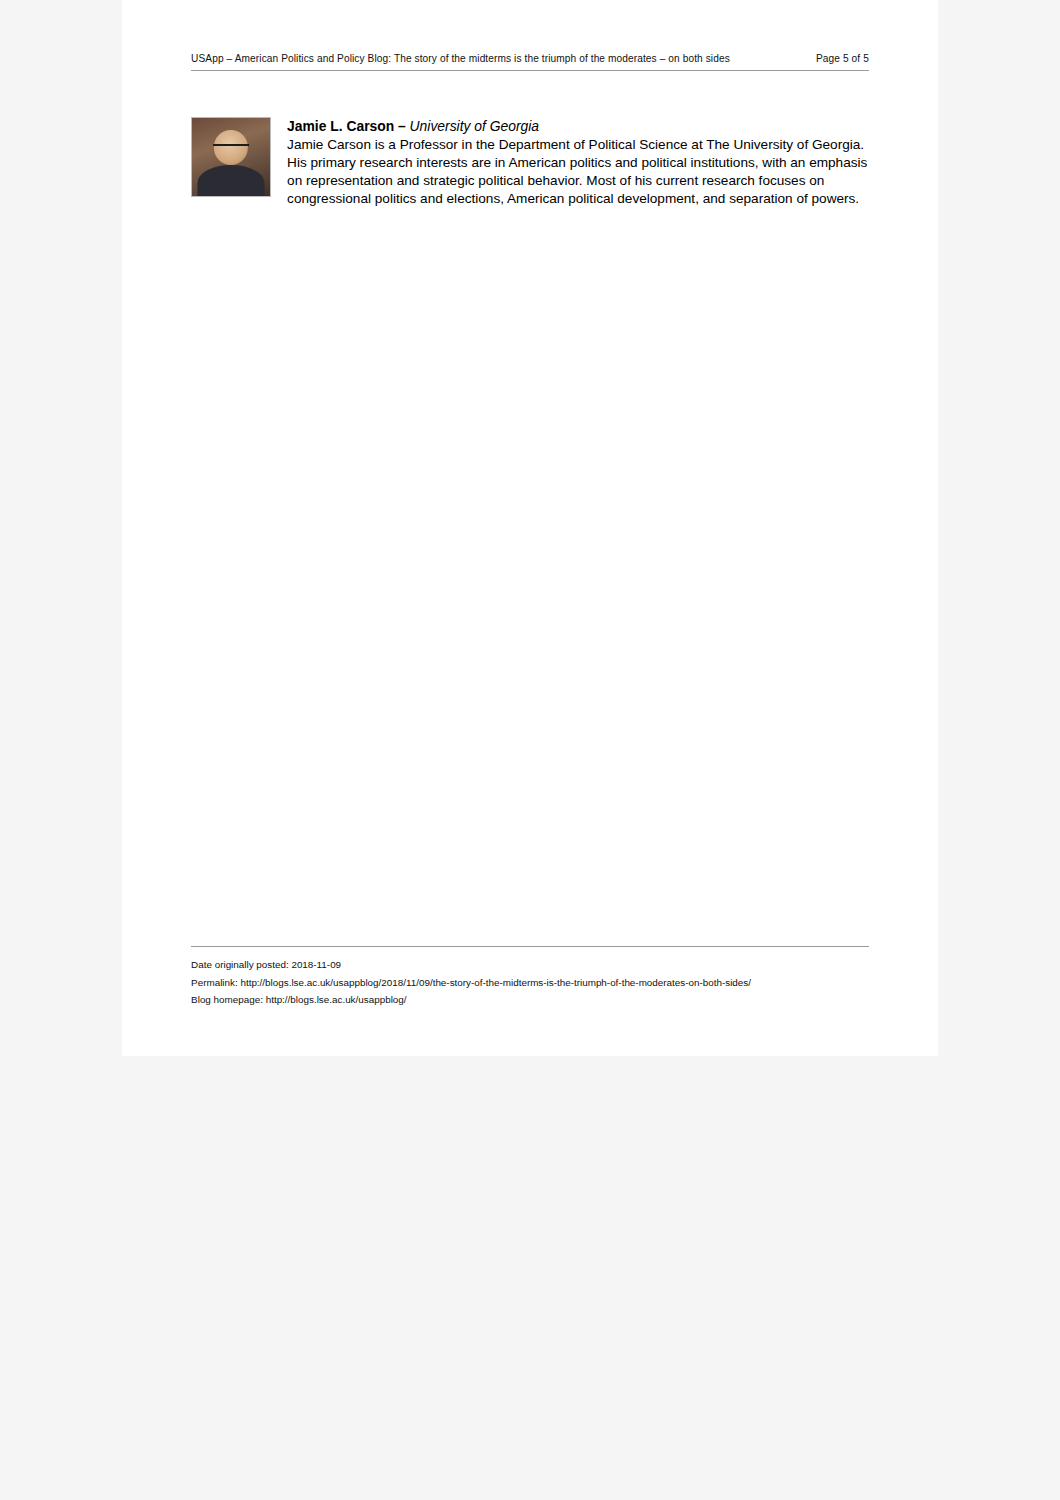USApp – American Politics and Policy Blog: The story of the midterms is the triumph of the moderates – on both sides
Page 5 of 5
Jamie L. Carson – University of Georgia
Jamie Carson is a Professor in the Department of Political Science at The University of Georgia. His primary research interests are in American politics and political institutions, with an emphasis on representation and strategic political behavior. Most of his current research focuses on congressional politics and elections, American political development, and separation of powers.
Date originally posted: 2018-11-09
Permalink: http://blogs.lse.ac.uk/usappblog/2018/11/09/the-story-of-the-midterms-is-the-triumph-of-the-moderates-on-both-sides/
Blog homepage: http://blogs.lse.ac.uk/usappblog/